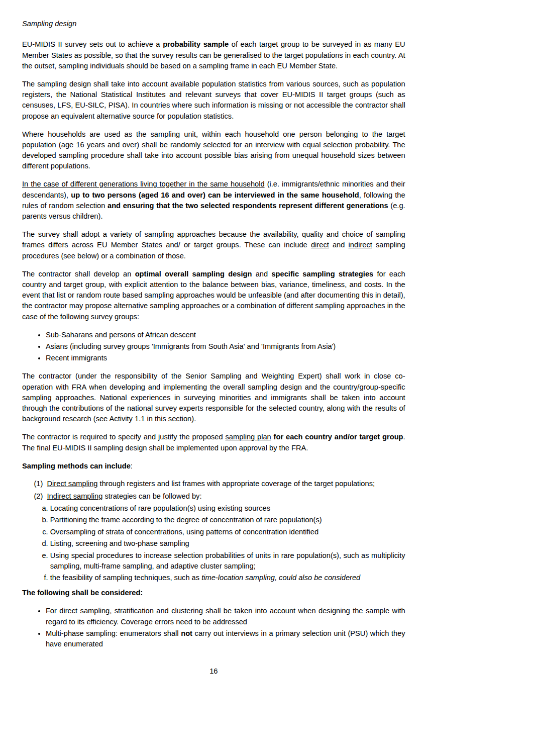Sampling design
EU-MIDIS II survey sets out to achieve a probability sample of each target group to be surveyed in as many EU Member States as possible, so that the survey results can be generalised to the target populations in each country. At the outset, sampling individuals should be based on a sampling frame in each EU Member State.
The sampling design shall take into account available population statistics from various sources, such as population registers, the National Statistical Institutes and relevant surveys that cover EU-MIDIS II target groups (such as censuses, LFS, EU-SILC, PISA). In countries where such information is missing or not accessible the contractor shall propose an equivalent alternative source for population statistics.
Where households are used as the sampling unit, within each household one person belonging to the target population (age 16 years and over) shall be randomly selected for an interview with equal selection probability. The developed sampling procedure shall take into account possible bias arising from unequal household sizes between different populations.
In the case of different generations living together in the same household (i.e. immigrants/ethnic minorities and their descendants), up to two persons (aged 16 and over) can be interviewed in the same household, following the rules of random selection and ensuring that the two selected respondents represent different generations (e.g. parents versus children).
The survey shall adopt a variety of sampling approaches because the availability, quality and choice of sampling frames differs across EU Member States and/ or target groups. These can include direct and indirect sampling procedures (see below) or a combination of those.
The contractor shall develop an optimal overall sampling design and specific sampling strategies for each country and target group, with explicit attention to the balance between bias, variance, timeliness, and costs. In the event that list or random route based sampling approaches would be unfeasible (and after documenting this in detail), the contractor may propose alternative sampling approaches or a combination of different sampling approaches in the case of the following survey groups:
Sub-Saharans and persons of African descent
Asians (including survey groups 'Immigrants from South Asia' and 'Immigrants from Asia')
Recent immigrants
The contractor (under the responsibility of the Senior Sampling and Weighting Expert) shall work in close co-operation with FRA when developing and implementing the overall sampling design and the country/group-specific sampling approaches. National experiences in surveying minorities and immigrants shall be taken into account through the contributions of the national survey experts responsible for the selected country, along with the results of background research (see Activity 1.1 in this section).
The contractor is required to specify and justify the proposed sampling plan for each country and/or target group. The final EU-MIDIS II sampling design shall be implemented upon approval by the FRA.
Sampling methods can include:
(1) Direct sampling through registers and list frames with appropriate coverage of the target populations;
(2) Indirect sampling strategies can be followed by:
Locating concentrations of rare population(s) using existing sources
Partitioning the frame according to the degree of concentration of rare population(s)
Oversampling of strata of concentrations, using patterns of concentration identified
Listing, screening and two-phase sampling
Using special procedures to increase selection probabilities of units in rare population(s), such as multiplicity sampling, multi-frame sampling, and adaptive cluster sampling;
the feasibility of sampling techniques, such as time-location sampling, could also be considered
The following shall be considered:
For direct sampling, stratification and clustering shall be taken into account when designing the sample with regard to its efficiency. Coverage errors need to be addressed
Multi-phase sampling: enumerators shall not carry out interviews in a primary selection unit (PSU) which they have enumerated
16